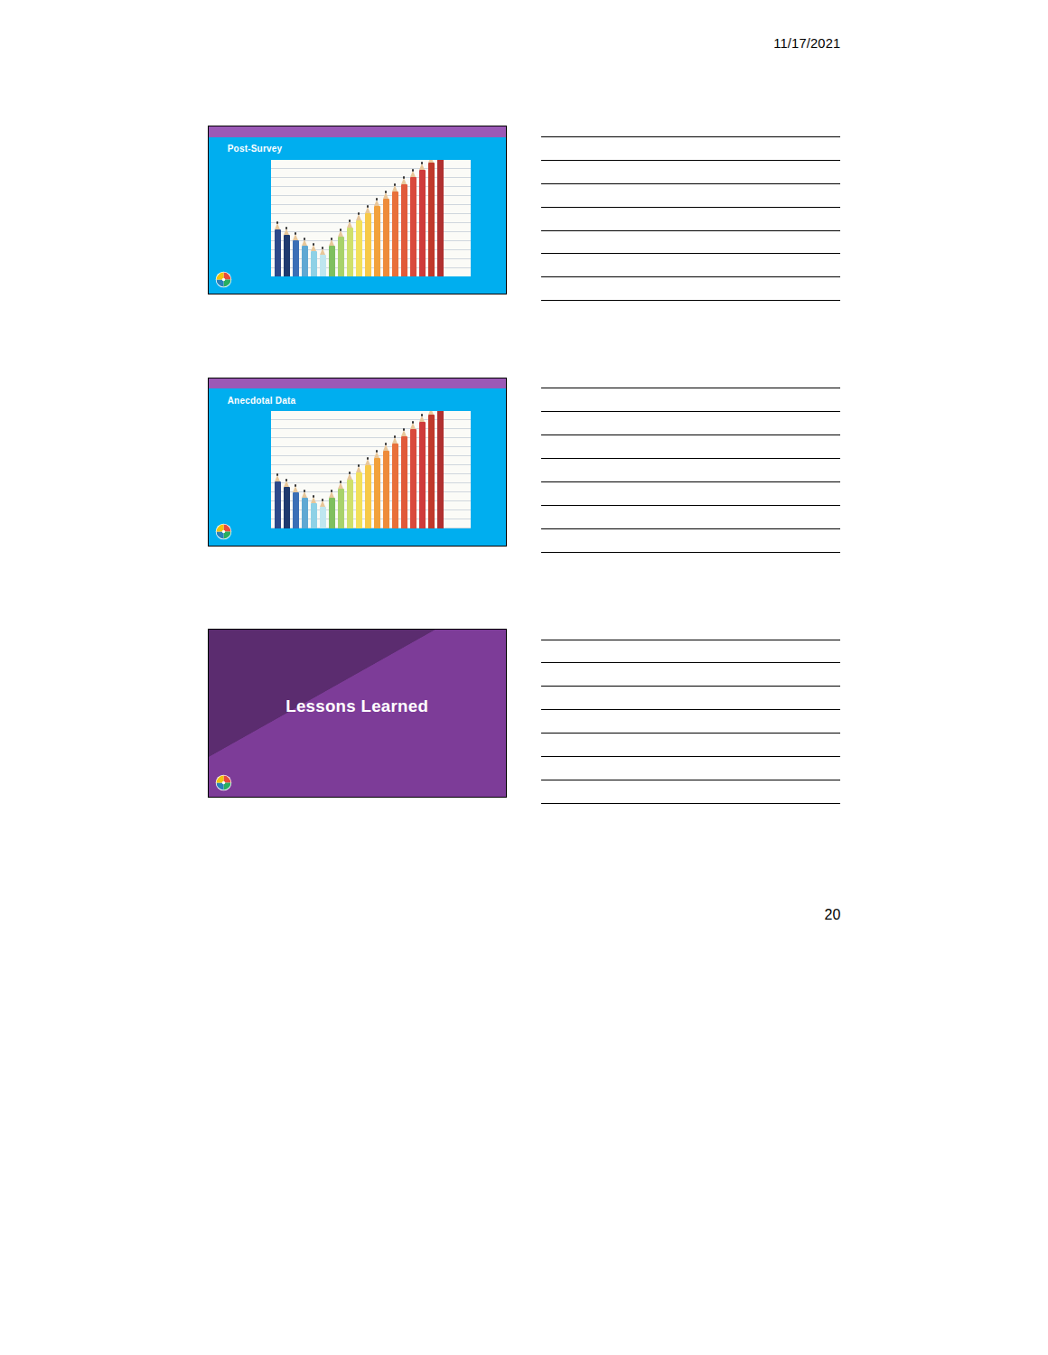11/17/2021
Post-Survey
Anecdotal Data
Lessons Learned
20